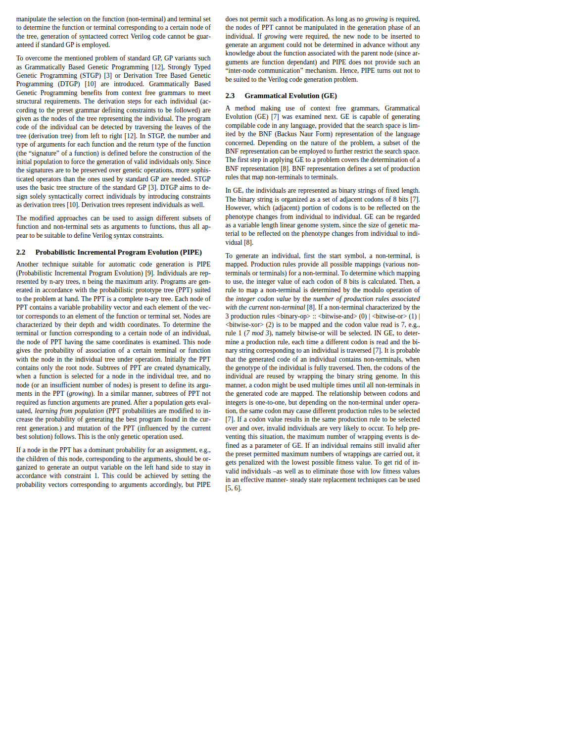manipulate the selection on the function (non-terminal) and terminal set to determine the function or terminal corresponding to a certain node of the tree, generation of syntacteed correct Verilog code cannot be guaranteed if standard GP is employed.
To overcome the mentioned problem of standard GP, GP variants such as Grammatically Based Genetic Programming [12], Strongly Typed Genetic Programming (STGP) [3] or Derivation Tree Based Genetic Programming (DTGP) [10] are introduced. Grammatically Based Genetic Programming benefits from context free grammars to meet structural requirements. The derivation steps for each individual (according to the preset grammar defining constraints to be followed) are given as the nodes of the tree representing the individual. The program code of the individual can be detected by traversing the leaves of the tree (derivation tree) from left to right [12]. In STGP, the number and type of arguments for each function and the return type of the function (the “signature” of a function) is defined before the construction of the initial population to force the generation of valid individuals only. Since the signatures are to be preserved over genetic operations, more sophisticated operators than the ones used by standard GP are needed. STGP uses the basic tree structure of the standard GP [3]. DTGP aims to design solely syntactically correct individuals by introducing constraints as derivation trees [10]. Derivation trees represent individuals as well.
The modified approaches can be used to assign different subsets of function and non-terminal sets as arguments to functions, thus all appear to be suitable to define Verilog syntax constraints.
2.2 Probabilistic Incremental Program Evolution (PIPE)
Another technique suitable for automatic code generation is PIPE (Probabilistic Incremental Program Evolution) [9]. Individuals are represented by n-ary trees, n being the maximum arity. Programs are generated in accordance with the probabilistic prototype tree (PPT) suited to the problem at hand. The PPT is a complete n-ary tree. Each node of PPT contains a variable probability vector and each element of the vector corresponds to an element of the function or terminal set. Nodes are characterized by their depth and width coordinates. To determine the terminal or function corresponding to a certain node of an individual, the node of PPT having the same coordinates is examined. This node gives the probability of association of a certain terminal or function with the node in the individual tree under operation. Initially the PPT contains only the root node. Subtrees of PPT are created dynamically, when a function is selected for a node in the individual tree, and no node (or an insufficient number of nodes) is present to define its arguments in the PPT (growing). In a similar manner, subtrees of PPT not required as function arguments are pruned. After a population gets evaluated, learning from population (PPT probabilities are modified to increase the probability of generating the best program found in the current generation.) and mutation of the PPT (influenced by the current best solution) follows. This is the only genetic operation used.
If a node in the PPT has a dominant probability for an assignment, e.g., the children of this node, corresponding to the arguments, should be organized to generate an output variable on the left hand side to stay in accordance with constraint 1. This could be achieved by setting the probability vectors corresponding to arguments accordingly, but PIPE does not permit such a modification. As long as no growing is required, the nodes of PPT cannot be manipulated in the generation phase of an individual. If growing were required, the new node to be inserted to generate an argument could not be determined in advance without any knowledge about the function associated with the parent node (since arguments are function dependant) and PIPE does not provide such an “inter-node communication” mechanism. Hence, PIPE turns out not to be suited to the Verilog code generation problem.
2.3 Grammatical Evolution (GE)
A method making use of context free grammars, Grammatical Evolution (GE) [7] was examined next. GE is capable of generating compilable code in any language, provided that the search space is limited by the BNF (Backus Naur Form) representation of the language concerned. Depending on the nature of the problem, a subset of the BNF representation can be employed to further restrict the search space. The first step in applying GE to a problem covers the determination of a BNF representation [8]. BNF representation defines a set of production rules that map non-terminals to terminals.
In GE, the individuals are represented as binary strings of fixed length. The binary string is organized as a set of adjacent codons of 8 bits [7]. However, which (adjacent) portion of codons is to be reflected on the phenotype changes from individual to individual. GE can be regarded as a variable length linear genome system, since the size of genetic material to be reflected on the phenotype changes from individual to individual [8].
To generate an individual, first the start symbol, a non-terminal, is mapped. Production rules provide all possible mappings (various non-terminals or terminals) for a non-terminal. To determine which mapping to use, the integer value of each codon of 8 bits is calculated. Then, a rule to map a non-terminal is determined by the modulo operation of the integer codon value by the number of production rules associated with the current non-terminal [8]. If a non-terminal characterized by the 3 production rules <binary-op> :: <bitwise-and> (0) | <bitwise-or> (1) | <bitwise-xor> (2) is to be mapped and the codon value read is 7, e.g., rule 1 (7 mod 3), namely bitwise-or will be selected. IN GE, to determine a production rule, each time a different codon is read and the binary string corresponding to an individual is traversed [7]. It is probable that the generated code of an individual contains non-terminals, when the genotype of the individual is fully traversed. Then, the codons of the individual are reused by wrapping the binary string genome. In this manner, a codon might be used multiple times until all non-terminals in the generated code are mapped. The relationship between codons and integers is one-to-one, but depending on the non-terminal under operation, the same codon may cause different production rules to be selected [7]. If a codon value results in the same production rule to be selected over and over, invalid individuals are very likely to occur. To help preventing this situation, the maximum number of wrapping events is defined as a parameter of GE. If an individual remains still invalid after the preset permitted maximum numbers of wrappings are carried out, it gets penalized with the lowest possible fitness value. To get rid of invalid individuals –as well as to eliminate those with low fitness values in an effective manner- steady state replacement techniques can be used [5, 6].